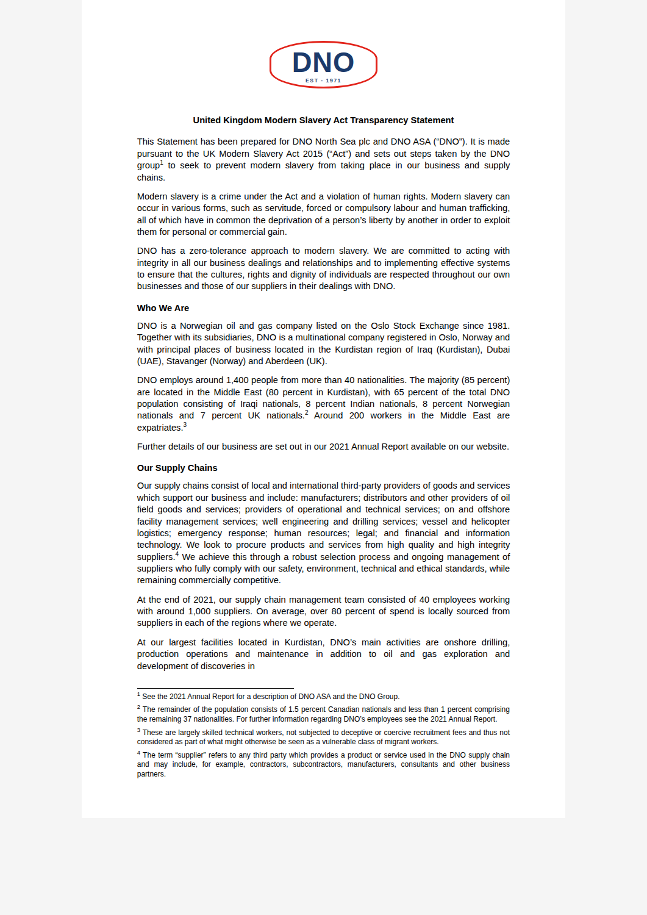DNO EST - 1971
United Kingdom Modern Slavery Act Transparency Statement
This Statement has been prepared for DNO North Sea plc and DNO ASA (“DNO”). It is made pursuant to the UK Modern Slavery Act 2015 (“Act”) and sets out steps taken by the DNO group1 to seek to prevent modern slavery from taking place in our business and supply chains.
Modern slavery is a crime under the Act and a violation of human rights. Modern slavery can occur in various forms, such as servitude, forced or compulsory labour and human trafficking, all of which have in common the deprivation of a person’s liberty by another in order to exploit them for personal or commercial gain.
DNO has a zero-tolerance approach to modern slavery. We are committed to acting with integrity in all our business dealings and relationships and to implementing effective systems to ensure that the cultures, rights and dignity of individuals are respected throughout our own businesses and those of our suppliers in their dealings with DNO.
Who We Are
DNO is a Norwegian oil and gas company listed on the Oslo Stock Exchange since 1981. Together with its subsidiaries, DNO is a multinational company registered in Oslo, Norway and with principal places of business located in the Kurdistan region of Iraq (Kurdistan), Dubai (UAE), Stavanger (Norway) and Aberdeen (UK).
DNO employs around 1,400 people from more than 40 nationalities. The majority (85 percent) are located in the Middle East (80 percent in Kurdistan), with 65 percent of the total DNO population consisting of Iraqi nationals, 8 percent Indian nationals, 8 percent Norwegian nationals and 7 percent UK nationals.2 Around 200 workers in the Middle East are expatriates.3
Further details of our business are set out in our 2021 Annual Report available on our website.
Our Supply Chains
Our supply chains consist of local and international third-party providers of goods and services which support our business and include: manufacturers; distributors and other providers of oil field goods and services; providers of operational and technical services; on and offshore facility management services; well engineering and drilling services; vessel and helicopter logistics; emergency response; human resources; legal; and financial and information technology. We look to procure products and services from high quality and high integrity suppliers.4 We achieve this through a robust selection process and ongoing management of suppliers who fully comply with our safety, environment, technical and ethical standards, while remaining commercially competitive.
At the end of 2021, our supply chain management team consisted of 40 employees working with around 1,000 suppliers. On average, over 80 percent of spend is locally sourced from suppliers in each of the regions where we operate.
At our largest facilities located in Kurdistan, DNO’s main activities are onshore drilling, production operations and maintenance in addition to oil and gas exploration and development of discoveries in
1 See the 2021 Annual Report for a description of DNO ASA and the DNO Group.
2 The remainder of the population consists of 1.5 percent Canadian nationals and less than 1 percent comprising the remaining 37 nationalities. For further information regarding DNO’s employees see the 2021 Annual Report.
3 These are largely skilled technical workers, not subjected to deceptive or coercive recruitment fees and thus not considered as part of what might otherwise be seen as a vulnerable class of migrant workers.
4 The term “supplier” refers to any third party which provides a product or service used in the DNO supply chain and may include, for example, contractors, subcontractors, manufacturers, consultants and other business partners.